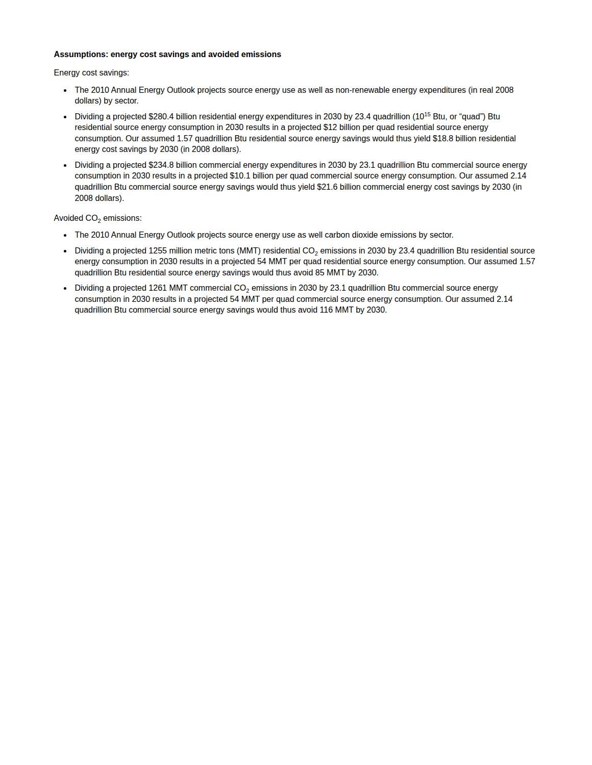Assumptions: energy cost savings and avoided emissions
Energy cost savings:
The 2010 Annual Energy Outlook projects source energy use as well as non-renewable energy expenditures (in real 2008 dollars) by sector.
Dividing a projected $280.4 billion residential energy expenditures in 2030 by 23.4 quadrillion (1015 Btu, or “quad”) Btu residential source energy consumption in 2030 results in a projected $12 billion per quad residential source energy consumption. Our assumed 1.57 quadrillion Btu residential source energy savings would thus yield $18.8 billion residential energy cost savings by 2030 (in 2008 dollars).
Dividing a projected $234.8 billion commercial energy expenditures in 2030 by 23.1 quadrillion Btu commercial source energy consumption in 2030 results in a projected $10.1 billion per quad commercial source energy consumption. Our assumed 2.14 quadrillion Btu commercial source energy savings would thus yield $21.6 billion commercial energy cost savings by 2030 (in 2008 dollars).
Avoided CO2 emissions:
The 2010 Annual Energy Outlook projects source energy use as well carbon dioxide emissions by sector.
Dividing a projected 1255 million metric tons (MMT) residential CO2 emissions in 2030 by 23.4 quadrillion Btu residential source energy consumption in 2030 results in a projected 54 MMT per quad residential source energy consumption. Our assumed 1.57 quadrillion Btu residential source energy savings would thus avoid 85 MMT by 2030.
Dividing a projected 1261 MMT commercial CO2 emissions in 2030 by 23.1 quadrillion Btu commercial source energy consumption in 2030 results in a projected 54 MMT per quad commercial source energy consumption. Our assumed 2.14 quadrillion Btu commercial source energy savings would thus avoid 116 MMT by 2030.